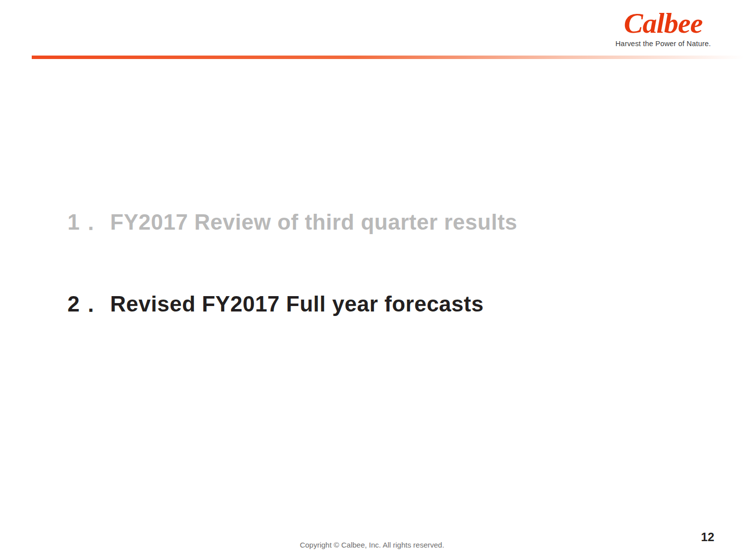Calbee
Harvest the Power of Nature.
1．FY2017 Review of third quarter results
2．Revised FY2017 Full year forecasts
Copyright © Calbee, Inc. All rights reserved.
12